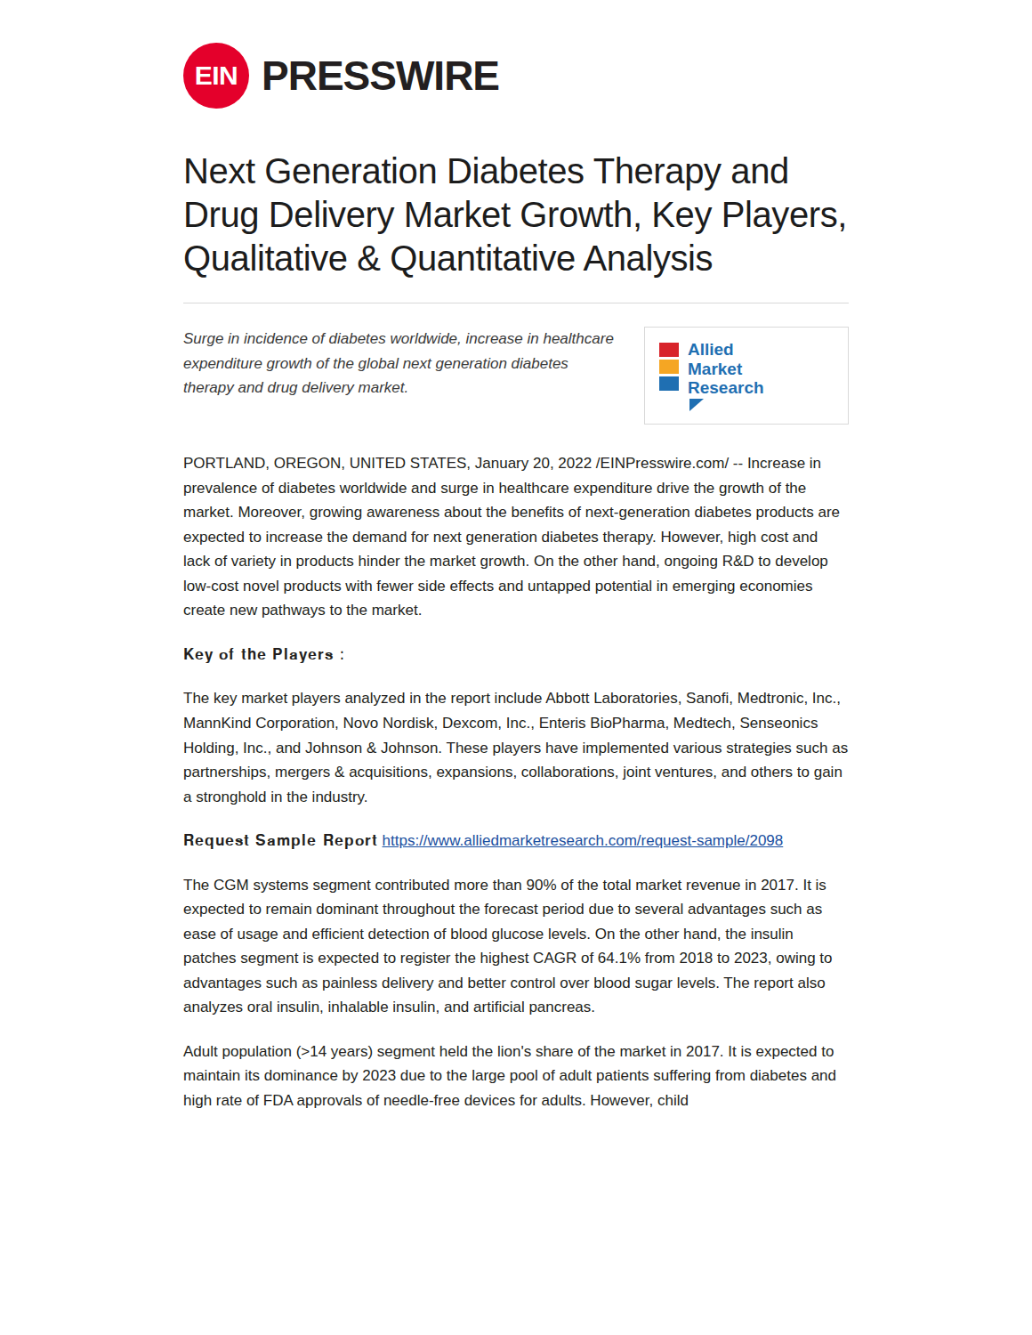EIN
PRESSWIRE
Next Generation Diabetes Therapy and Drug Delivery Market Growth, Key Players, Qualitative & Quantitative Analysis
Surge in incidence of diabetes worldwide, increase in healthcare expenditure growth of the global next generation diabetes therapy and drug delivery market.
Allied
Market
Research
PORTLAND, OREGON, UNITED STATES, January 20, 2022 /EINPresswire.com/ -- Increase in prevalence of diabetes worldwide and surge in healthcare expenditure drive the growth of the market. Moreover, growing awareness about the benefits of next-generation diabetes products are expected to increase the demand for next generation diabetes therapy. However, high cost and lack of variety in products hinder the market growth. On the other hand, ongoing R&D to develop low-cost novel products with fewer side effects and untapped potential in emerging economies create new pathways to the market.
𝐊𝐞𝐲 𝐨𝐟 𝐭𝐡𝐞 𝐏𝐥𝐚𝐲𝐞𝐫𝐬 :
The key market players analyzed in the report include Abbott Laboratories, Sanofi, Medtronic, Inc., MannKind Corporation, Novo Nordisk, Dexcom, Inc., Enteris BioPharma, Medtech, Senseonics Holding, Inc., and Johnson & Johnson. These players have implemented various strategies such as partnerships, mergers & acquisitions, expansions, collaborations, joint ventures, and others to gain a stronghold in the industry.
𝐑𝐞𝐪𝐮𝐞𝐬𝐭 𝐒𝐚𝐦𝐩𝐥𝐞 𝐑𝐞𝐩𝐨𝐫𝐭 https://www.alliedmarketresearch.com/request-sample/2098
The CGM systems segment contributed more than 90% of the total market revenue in 2017. It is expected to remain dominant throughout the forecast period due to several advantages such as ease of usage and efficient detection of blood glucose levels. On the other hand, the insulin patches segment is expected to register the highest CAGR of 64.1% from 2018 to 2023, owing to advantages such as painless delivery and better control over blood sugar levels. The report also analyzes oral insulin, inhalable insulin, and artificial pancreas.
Adult population (>14 years) segment held the lion's share of the market in 2017. It is expected to maintain its dominance by 2023 due to the large pool of adult patients suffering from diabetes and high rate of FDA approvals of needle-free devices for adults. However, child